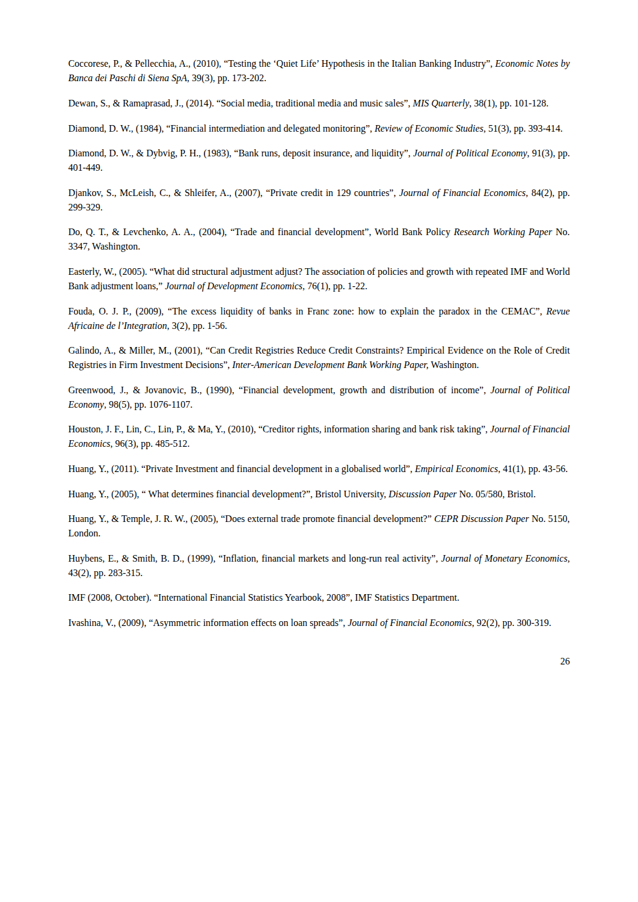Coccorese, P., & Pellecchia, A., (2010), “Testing the ‘Quiet Life’ Hypothesis in the Italian Banking Industry”, Economic Notes by Banca dei Paschi di Siena SpA, 39(3), pp. 173-202.
Dewan, S., & Ramaprasad, J., (2014). “Social media, traditional media and music sales”, MIS Quarterly, 38(1), pp. 101-128.
Diamond, D. W., (1984), “Financial intermediation and delegated monitoring”, Review of Economic Studies, 51(3), pp. 393-414.
Diamond, D. W., & Dybvig, P. H., (1983), “Bank runs, deposit insurance, and liquidity”, Journal of Political Economy, 91(3), pp. 401-449.
Djankov, S., McLeish, C., & Shleifer, A., (2007), “Private credit in 129 countries”, Journal of Financial Economics, 84(2), pp. 299-329.
Do, Q. T., & Levchenko, A. A., (2004), “Trade and financial development”, World Bank Policy Research Working Paper No. 3347, Washington.
Easterly, W., (2005). “What did structural adjustment adjust? The association of policies and growth with repeated IMF and World Bank adjustment loans,” Journal of Development Economics, 76(1), pp. 1-22.
Fouda, O. J. P., (2009), “The excess liquidity of banks in Franc zone: how to explain the paradox in the CEMAC”, Revue Africaine de l’Integration, 3(2), pp. 1-56.
Galindo, A., & Miller, M., (2001), “Can Credit Registries Reduce Credit Constraints? Empirical Evidence on the Role of Credit Registries in Firm Investment Decisions”, Inter-American Development Bank Working Paper, Washington.
Greenwood, J., & Jovanovic, B., (1990), “Financial development, growth and distribution of income”, Journal of Political Economy, 98(5), pp. 1076-1107.
Houston, J. F., Lin, C., Lin, P., & Ma, Y., (2010), “Creditor rights, information sharing and bank risk taking”, Journal of Financial Economics, 96(3), pp. 485-512.
Huang, Y., (2011). “Private Investment and financial development in a globalised world”, Empirical Economics, 41(1), pp. 43-56.
Huang, Y., (2005), “ What determines financial development?”, Bristol University, Discussion Paper No. 05/580, Bristol.
Huang, Y., & Temple, J. R. W., (2005), “Does external trade promote financial development?” CEPR Discussion Paper No. 5150, London.
Huybens, E., & Smith, B. D., (1999), “Inflation, financial markets and long-run real activity”, Journal of Monetary Economics, 43(2), pp. 283-315.
IMF (2008, October). “International Financial Statistics Yearbook, 2008”, IMF Statistics Department.
Ivashina, V., (2009), “Asymmetric information effects on loan spreads”, Journal of Financial Economics, 92(2), pp. 300-319.
26